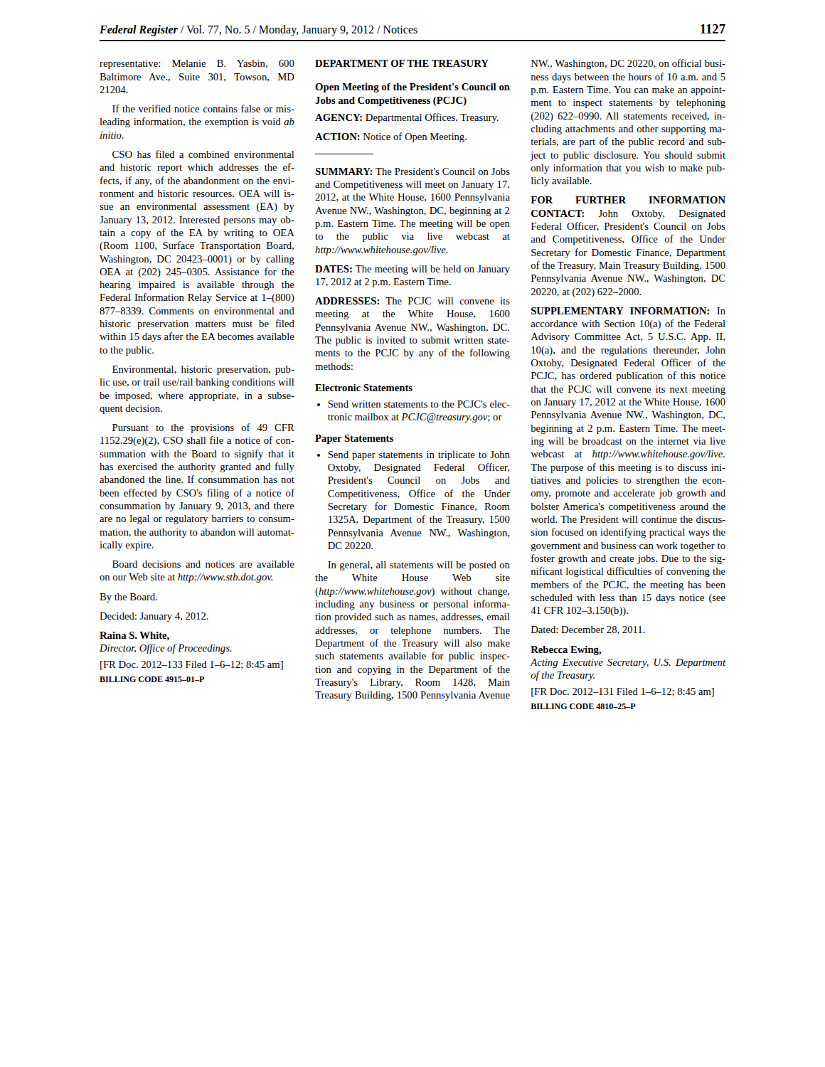Federal Register / Vol. 77, No. 5 / Monday, January 9, 2012 / Notices
1127
representative: Melanie B. Yasbin, 600 Baltimore Ave., Suite 301, Towson, MD 21204.
If the verified notice contains false or misleading information, the exemption is void ab initio.
CSO has filed a combined environmental and historic report which addresses the effects, if any, of the abandonment on the environment and historic resources. OEA will issue an environmental assessment (EA) by January 13, 2012. Interested persons may obtain a copy of the EA by writing to OEA (Room 1100, Surface Transportation Board, Washington, DC 20423–0001) or by calling OEA at (202) 245–0305. Assistance for the hearing impaired is available through the Federal Information Relay Service at 1–(800) 877–8339. Comments on environmental and historic preservation matters must be filed within 15 days after the EA becomes available to the public.
Environmental, historic preservation, public use, or trail use/rail banking conditions will be imposed, where appropriate, in a subsequent decision.
Pursuant to the provisions of 49 CFR 1152.29(e)(2), CSO shall file a notice of consummation with the Board to signify that it has exercised the authority granted and fully abandoned the line. If consummation has not been effected by CSO's filing of a notice of consummation by January 9, 2013, and there are no legal or regulatory barriers to consummation, the authority to abandon will automatically expire.
Board decisions and notices are available on our Web site at http://www.stb.dot.gov.
By the Board.
Decided: January 4, 2012.
Raina S. White,
Director, Office of Proceedings.
[FR Doc. 2012–133 Filed 1–6–12; 8:45 am]
BILLING CODE 4915–01–P
DEPARTMENT OF THE TREASURY
Open Meeting of the President's Council on Jobs and Competitiveness (PCJC)
AGENCY: Departmental Offices, Treasury.
ACTION: Notice of Open Meeting.
SUMMARY: The President's Council on Jobs and Competitiveness will meet on January 17, 2012, at the White House, 1600 Pennsylvania Avenue NW., Washington, DC, beginning at 2 p.m. Eastern Time. The meeting will be open to the public via live webcast at http://www.whitehouse.gov/live.
DATES: The meeting will be held on January 17, 2012 at 2 p.m. Eastern Time.
ADDRESSES: The PCJC will convene its meeting at the White House, 1600 Pennsylvania Avenue NW., Washington, DC. The public is invited to submit written statements to the PCJC by any of the following methods:
Electronic Statements
Send written statements to the PCJC's electronic mailbox at PCJC@treasury.gov; or
Paper Statements
Send paper statements in triplicate to John Oxtoby, Designated Federal Officer, President's Council on Jobs and Competitiveness, Office of the Under Secretary for Domestic Finance, Room 1325A, Department of the Treasury, 1500 Pennsylvania Avenue NW., Washington, DC 20220.
In general, all statements will be posted on the White House Web site (http://www.whitehouse.gov) without change, including any business or personal information provided such as names, addresses, email addresses, or telephone numbers. The Department of the Treasury will also make such statements available for public inspection and copying in the Department of the Treasury's Library, Room 1428, Main Treasury Building, 1500 Pennsylvania Avenue NW., Washington, DC 20220, on official business days between the hours of 10 a.m. and 5 p.m. Eastern Time. You can make an appointment to inspect statements by telephoning (202) 622–0990. All statements received, including attachments and other supporting materials, are part of the public record and subject to public disclosure. You should submit only information that you wish to make publicly available.
FOR FURTHER INFORMATION CONTACT: John Oxtoby, Designated Federal Officer, President's Council on Jobs and Competitiveness, Office of the Under Secretary for Domestic Finance, Department of the Treasury, Main Treasury Building, 1500 Pennsylvania Avenue NW., Washington, DC 20220, at (202) 622–2000.
SUPPLEMENTARY INFORMATION: In accordance with Section 10(a) of the Federal Advisory Committee Act, 5 U.S.C. App. II, 10(a), and the regulations thereunder, John Oxtoby, Designated Federal Officer of the PCJC, has ordered publication of this notice that the PCJC will convene its next meeting on January 17, 2012 at the White House, 1600 Pennsylvania Avenue NW., Washington, DC, beginning at 2 p.m. Eastern Time. The meeting will be broadcast on the internet via live webcast at http://www.whitehouse.gov/live. The purpose of this meeting is to discuss initiatives and policies to strengthen the economy, promote and accelerate job growth and bolster America's competitiveness around the world. The President will continue the discussion focused on identifying practical ways the government and business can work together to foster growth and create jobs. Due to the significant logistical difficulties of convening the members of the PCJC, the meeting has been scheduled with less than 15 days notice (see 41 CFR 102–3.150(b)).
Dated: December 28, 2011.
Rebecca Ewing,
Acting Executive Secretary, U.S. Department of the Treasury.
[FR Doc. 2012–131 Filed 1–6–12; 8:45 am]
BILLING CODE 4810–25–P